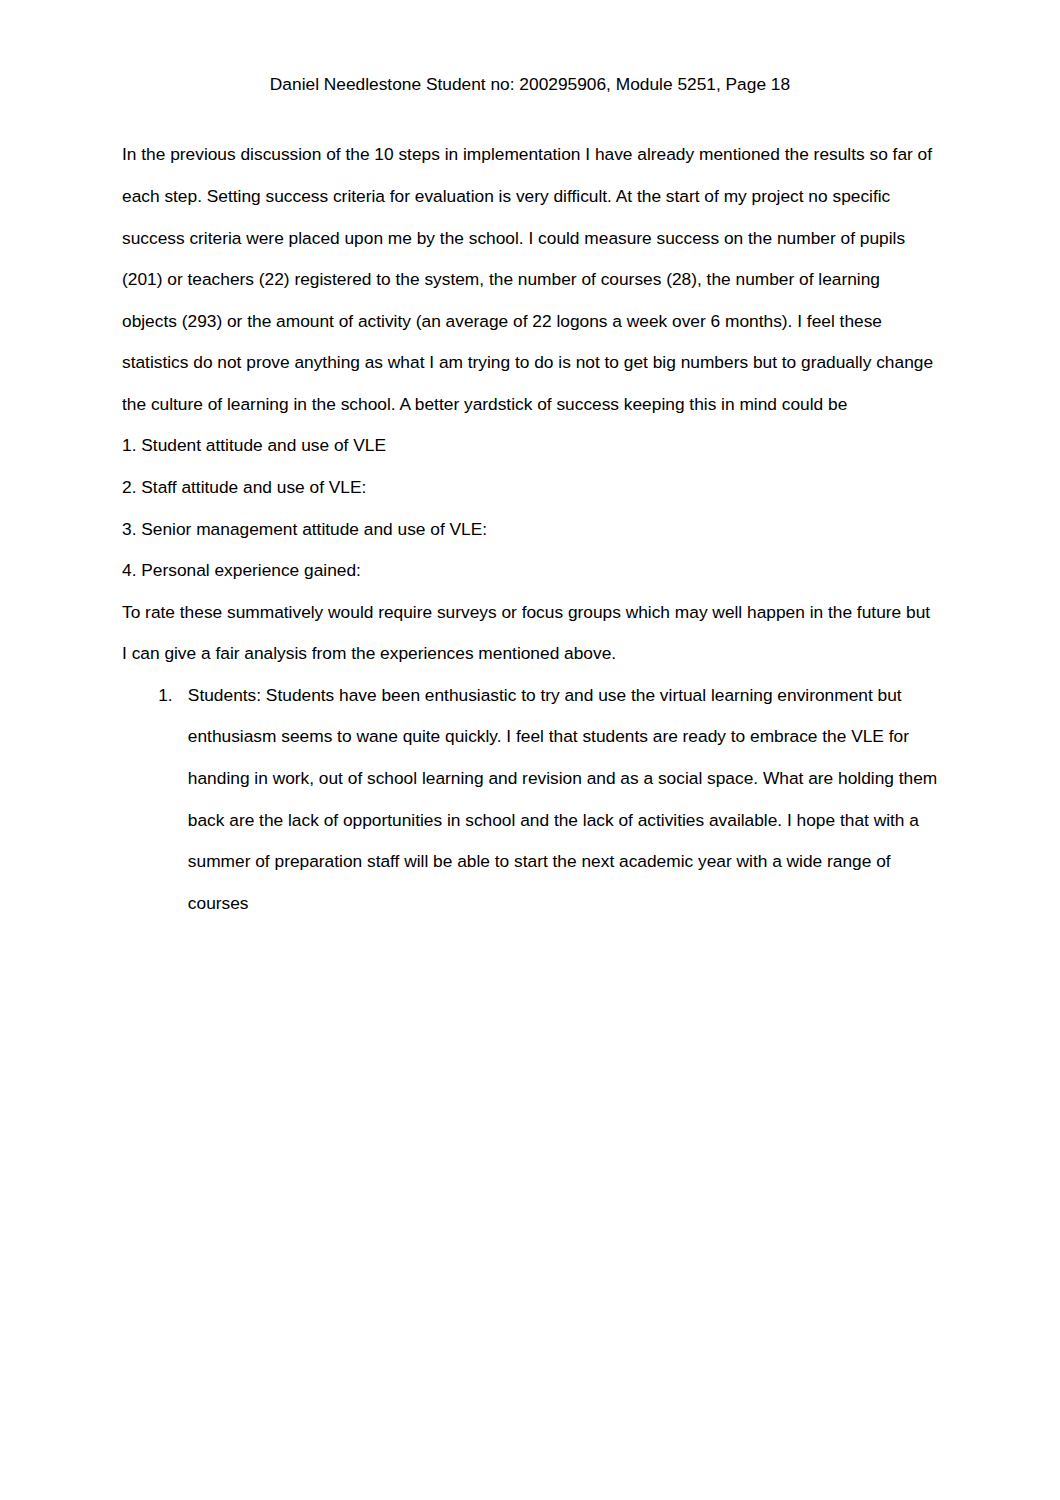Daniel Needlestone Student no: 200295906, Module 5251, Page 18
In the previous discussion of the 10 steps in implementation I have already mentioned the results so far of each step. Setting success criteria for evaluation is very difficult. At the start of my project no specific success criteria were placed upon me by the school. I could measure success on the number of pupils (201) or teachers (22) registered to the system, the number of courses (28), the number of learning objects (293) or the amount of activity (an average of 22 logons a week over 6 months). I feel these statistics do not prove anything as what I am trying to do is not to get big numbers but to gradually change the culture of learning in the school. A better yardstick of success keeping this in mind could be
1. Student attitude and use of VLE
2. Staff attitude and use of VLE:
3. Senior management attitude and use of VLE:
4. Personal experience gained:
To rate these summatively would require surveys or focus groups which may well happen in the future but I can give a fair analysis from the experiences mentioned above.
Students: Students have been enthusiastic to try and use the virtual learning environment but enthusiasm seems to wane quite quickly. I feel that students are ready to embrace the VLE for handing in work, out of school learning and revision and as a social space. What are holding them back are the lack of opportunities in school and the lack of activities available. I hope that with a summer of preparation staff will be able to start the next academic year with a wide range of courses